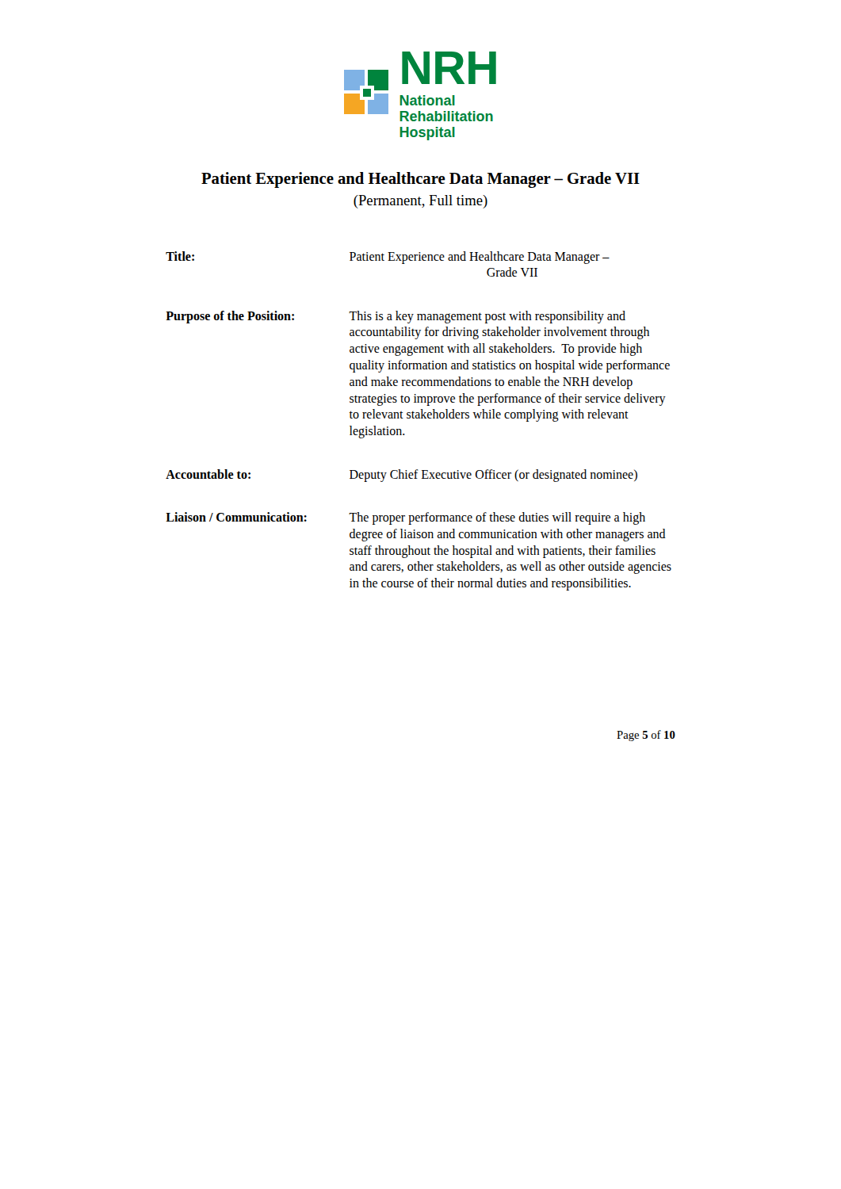NRH National
Rehabilitation
Hospital
Patient Experience and Healthcare Data Manager – Grade VII
(Permanent, Full time)
| Title: | Patient Experience and Healthcare Data Manager – Grade VII |
| Purpose of the Position: | This is a key management post with responsibility and accountability for driving stakeholder involvement through active engagement with all stakeholders. To provide high quality information and statistics on hospital wide performance and make recommendations to enable the NRH develop strategies to improve the performance of their service delivery to relevant stakeholders while complying with relevant legislation. |
| Accountable to: | Deputy Chief Executive Officer (or designated nominee) |
| Liaison / Communication: | The proper performance of these duties will require a high degree of liaison and communication with other managers and staff throughout the hospital and with patients, their families and carers, other stakeholders, as well as other outside agencies in the course of their normal duties and responsibilities. |
Page 5 of 10